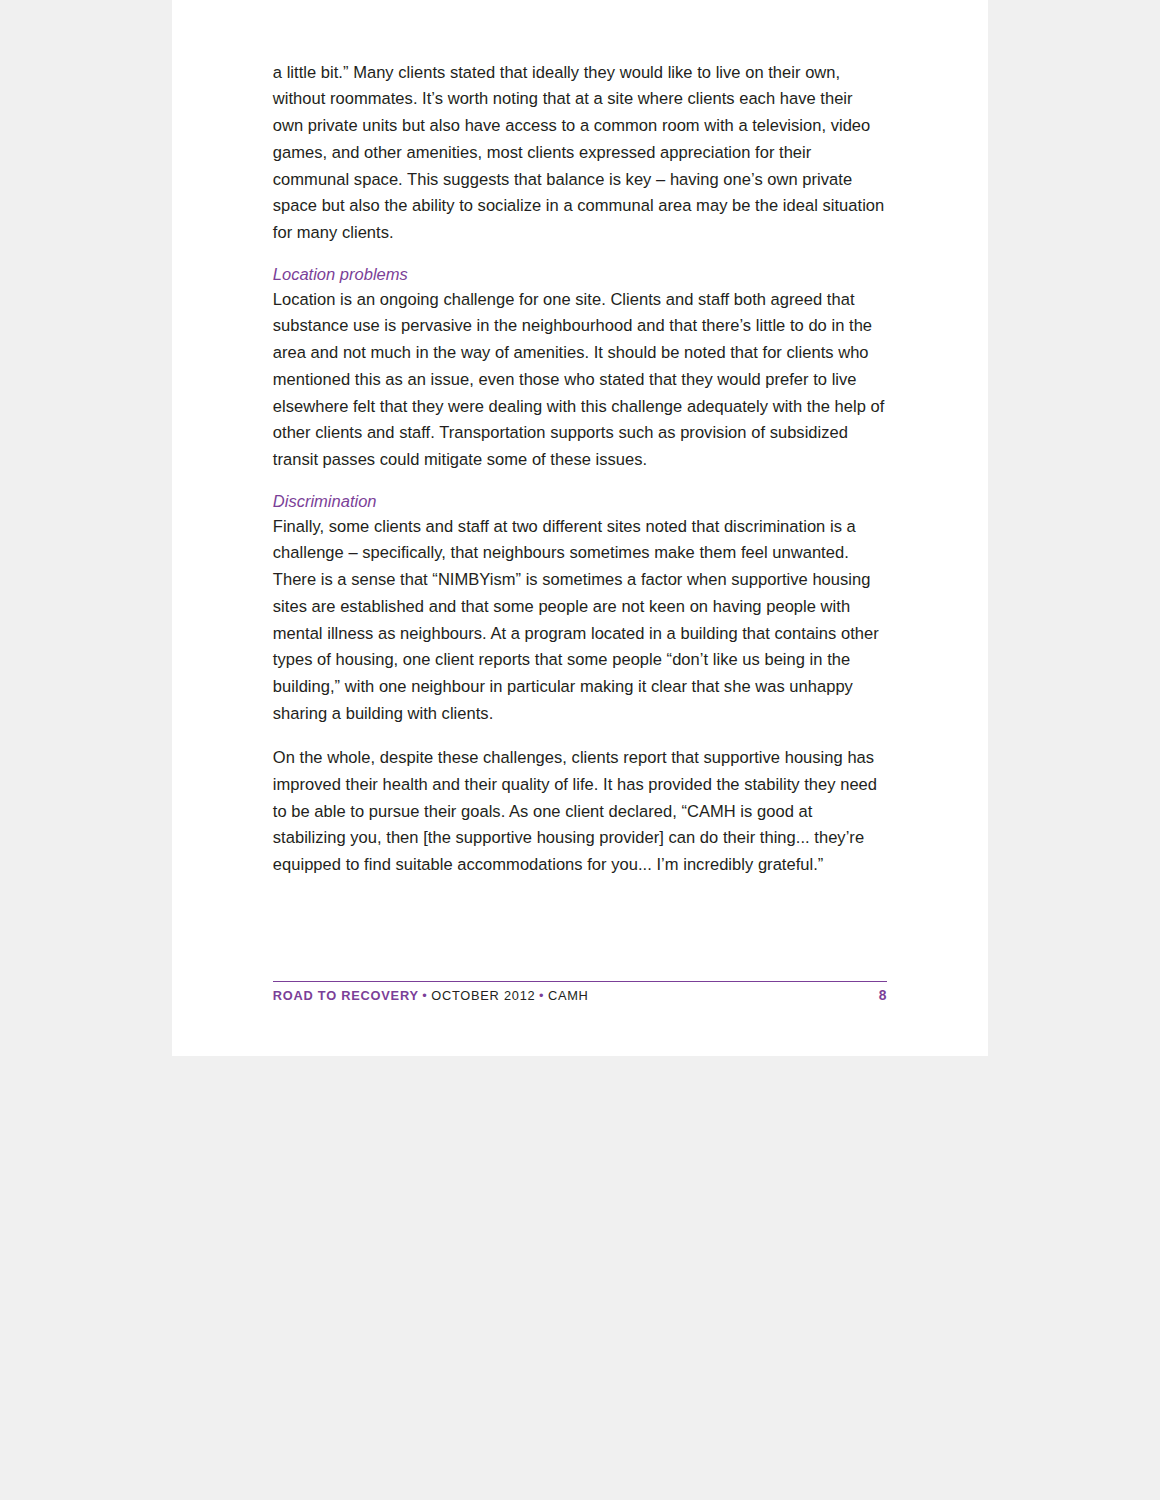a little bit.” Many clients stated that ideally they would like to live on their own, without roommates. It’s worth noting that at a site where clients each have their own private units but also have access to a common room with a television, video games, and other amenities, most clients expressed appreciation for their communal space. This suggests that balance is key – having one’s own private space but also the ability to socialize in a communal area may be the ideal situation for many clients.
Location problems
Location is an ongoing challenge for one site. Clients and staff both agreed that substance use is pervasive in the neighbourhood and that there’s little to do in the area and not much in the way of amenities. It should be noted that for clients who mentioned this as an issue, even those who stated that they would prefer to live elsewhere felt that they were dealing with this challenge adequately with the help of other clients and staff. Transportation supports such as provision of subsidized transit passes could mitigate some of these issues.
Discrimination
Finally, some clients and staff at two different sites noted that discrimination is a challenge – specifically, that neighbours sometimes make them feel unwanted. There is a sense that “NIMBYism” is sometimes a factor when supportive housing sites are established and that some people are not keen on having people with mental illness as neighbours. At a program located in a building that contains other types of housing, one client reports that some people “don’t like us being in the building,” with one neighbour in particular making it clear that she was unhappy sharing a building with clients.
On the whole, despite these challenges, clients report that supportive housing has improved their health and their quality of life. It has provided the stability they need to be able to pursue their goals. As one client declared, “CAMH is good at stabilizing you, then [the supportive housing provider] can do their thing... they’re equipped to find suitable accommodations for you... I’m incredibly grateful.”
ROAD TO RECOVERY•OCTOBER 2012•CAMH
8